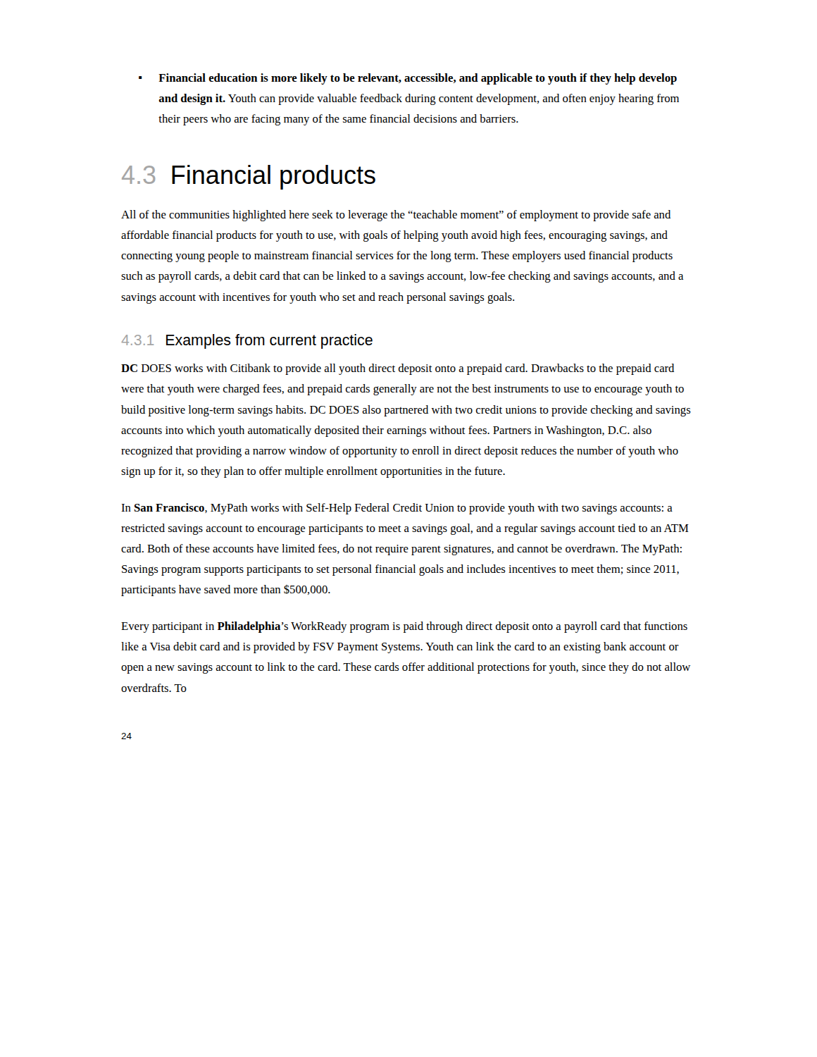Financial education is more likely to be relevant, accessible, and applicable to youth if they help develop and design it. Youth can provide valuable feedback during content development, and often enjoy hearing from their peers who are facing many of the same financial decisions and barriers.
4.3 Financial products
All of the communities highlighted here seek to leverage the “teachable moment” of employment to provide safe and affordable financial products for youth to use, with goals of helping youth avoid high fees, encouraging savings, and connecting young people to mainstream financial services for the long term. These employers used financial products such as payroll cards, a debit card that can be linked to a savings account, low-fee checking and savings accounts, and a savings account with incentives for youth who set and reach personal savings goals.
4.3.1 Examples from current practice
DC DOES works with Citibank to provide all youth direct deposit onto a prepaid card. Drawbacks to the prepaid card were that youth were charged fees, and prepaid cards generally are not the best instruments to use to encourage youth to build positive long-term savings habits. DC DOES also partnered with two credit unions to provide checking and savings accounts into which youth automatically deposited their earnings without fees. Partners in Washington, D.C. also recognized that providing a narrow window of opportunity to enroll in direct deposit reduces the number of youth who sign up for it, so they plan to offer multiple enrollment opportunities in the future.
In San Francisco, MyPath works with Self-Help Federal Credit Union to provide youth with two savings accounts: a restricted savings account to encourage participants to meet a savings goal, and a regular savings account tied to an ATM card. Both of these accounts have limited fees, do not require parent signatures, and cannot be overdrawn. The MyPath: Savings program supports participants to set personal financial goals and includes incentives to meet them; since 2011, participants have saved more than $500,000.
Every participant in Philadelphia’s WorkReady program is paid through direct deposit onto a payroll card that functions like a Visa debit card and is provided by FSV Payment Systems. Youth can link the card to an existing bank account or open a new savings account to link to the card. These cards offer additional protections for youth, since they do not allow overdrafts. To
24